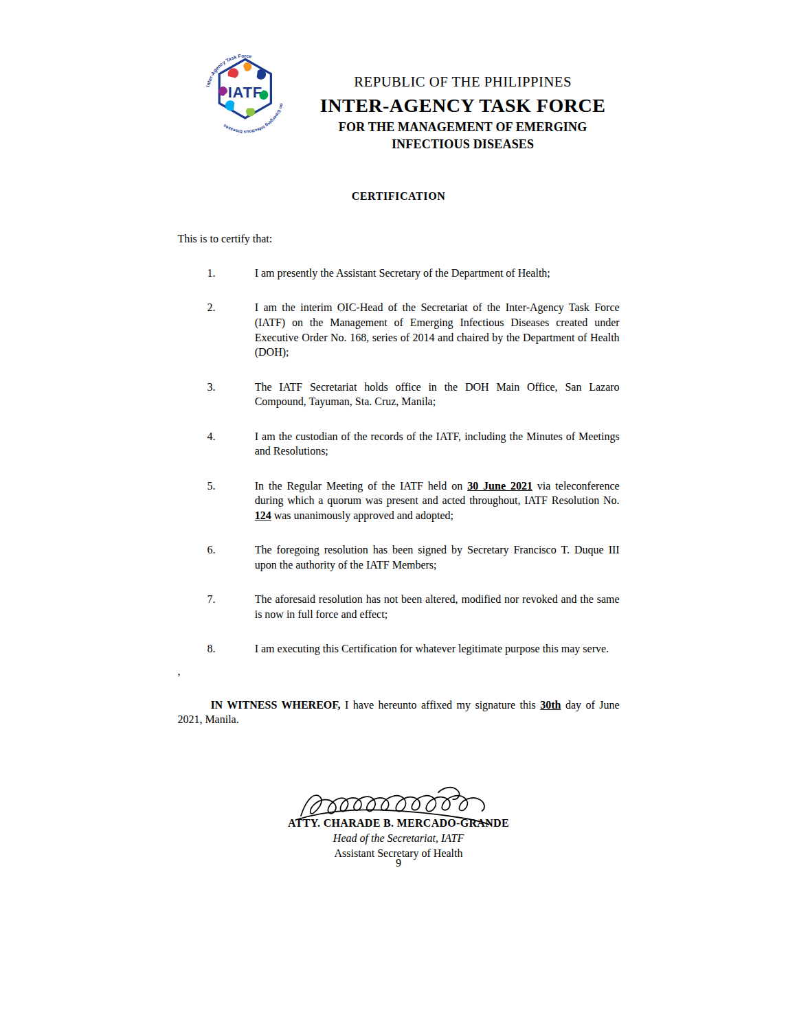IATF Inter-Agency Task Force on Emerging Infectious Diseases
REPUBLIC OF THE PHILIPPINES
INTER-AGENCY TASK FORCE
FOR THE MANAGEMENT OF EMERGING INFECTIOUS DISEASES
CERTIFICATION
This is to certify that:
I am presently the Assistant Secretary of the Department of Health;
I am the interim OIC-Head of the Secretariat of the Inter-Agency Task Force (IATF) on the Management of Emerging Infectious Diseases created under Executive Order No. 168, series of 2014 and chaired by the Department of Health (DOH);
The IATF Secretariat holds office in the DOH Main Office, San Lazaro Compound, Tayuman, Sta. Cruz, Manila;
I am the custodian of the records of the IATF, including the Minutes of Meetings and Resolutions;
In the Regular Meeting of the IATF held on 30 June 2021 via teleconference during which a quorum was present and acted throughout, IATF Resolution No. 124 was unanimously approved and adopted;
The foregoing resolution has been signed by Secretary Francisco T. Duque III upon the authority of the IATF Members;
The aforesaid resolution has not been altered, modified nor revoked and the same is now in full force and effect;
I am executing this Certification for whatever legitimate purpose this may serve.
,
IN WITNESS WHEREOF, I have hereunto affixed my signature this 30th day of June 2021, Manila.
ATTY. CHARADE B. MERCADO-GRANDE
Head of the Secretariat, IATF
Assistant Secretary of Health
9